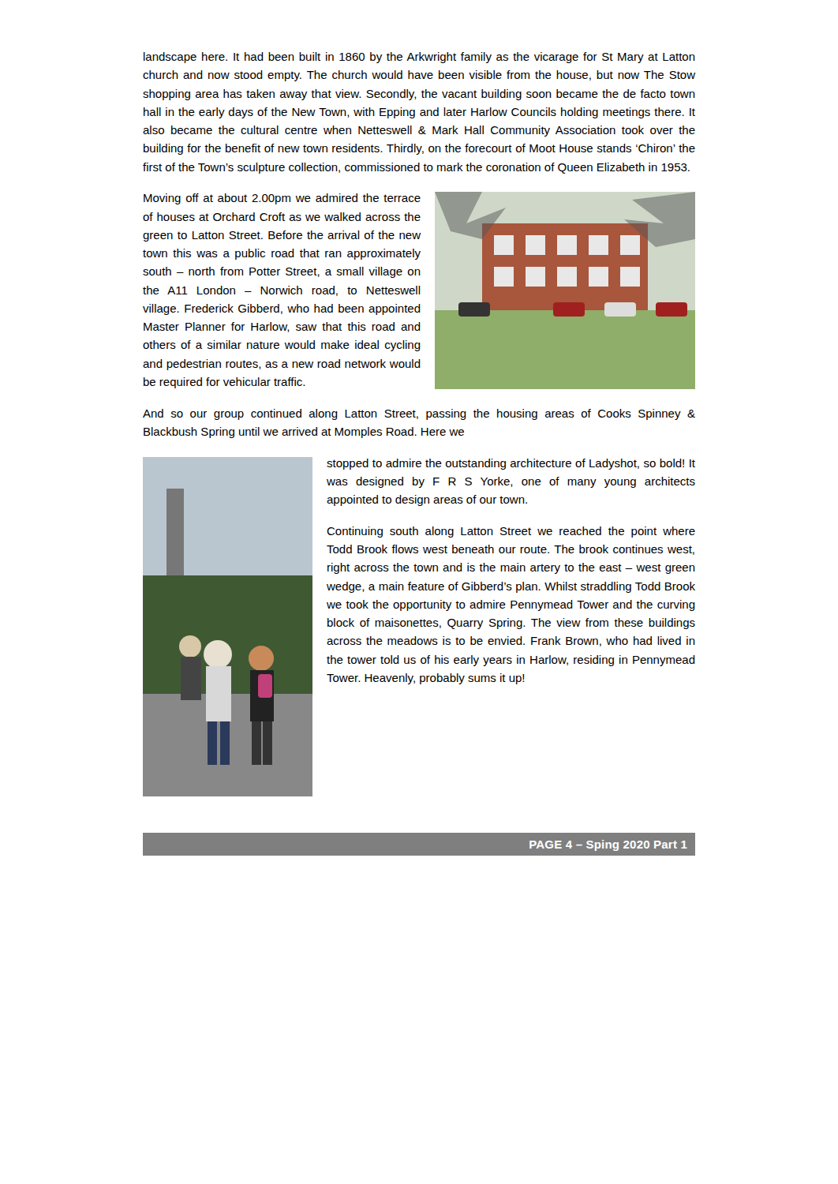landscape here. It had been built in 1860 by the Arkwright family as the vicarage for St Mary at Latton church and now stood empty. The church would have been visible from the house, but now The Stow shopping area has taken away that view. Secondly, the vacant building soon became the de facto town hall in the early days of the New Town, with Epping and later Harlow Councils holding meetings there. It also became the cultural centre when Netteswell & Mark Hall Community Association took over the building for the benefit of new town residents. Thirdly, on the forecourt of Moot House stands ‘Chiron’ the first of the Town’s sculpture collection, commissioned to mark the coronation of Queen Elizabeth in 1953.
Moving off at about 2.00pm we admired the terrace of houses at Orchard Croft as we walked across the green to Latton Street. Before the arrival of the new town this was a public road that ran approximately south – north from Potter Street, a small village on the A11 London – Norwich road, to Netteswell village. Frederick Gibberd, who had been appointed Master Planner for Harlow, saw that this road and others of a similar nature would make ideal cycling and pedestrian routes, as a new road network would be required for vehicular traffic.
And so our group continued along Latton Street, passing the housing areas of Cooks Spinney & Blackbush Spring until we arrived at Momples Road. Here we
stopped to admire the outstanding architecture of Ladyshot, so bold! It was designed by F R S Yorke, one of many young architects appointed to design areas of our town.
Continuing south along Latton Street we reached the point where Todd Brook flows west beneath our route. The brook continues west, right across the town and is the main artery to the east – west green wedge, a main feature of Gibberd’s plan. Whilst straddling Todd Brook we took the opportunity to admire Pennymead Tower and the curving block of maisonettes, Quarry Spring. The view from these buildings across the meadows is to be envied. Frank Brown, who had lived in the tower told us of his early years in Harlow, residing in Pennymead Tower. Heavenly, probably sums it up!
PAGE 4 – Sping 2020 Part 1